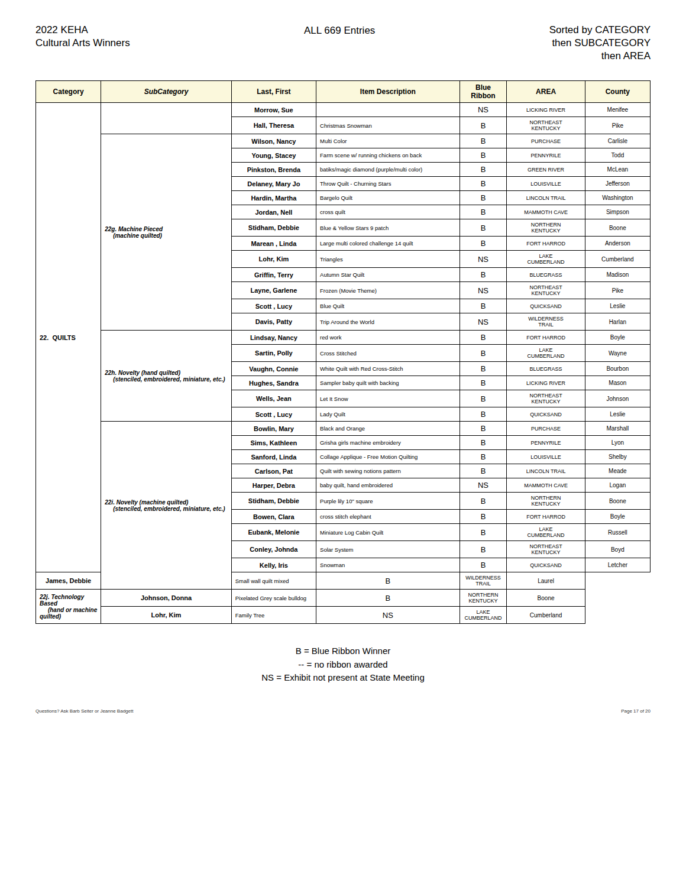2022 KEHA
Cultural Arts Winners
ALL 669 Entries
Sorted by CATEGORY
then SUBCATEGORY
then AREA
| Category | SubCategory | Last, First | Item Description | Blue Ribbon | AREA | County |
| --- | --- | --- | --- | --- | --- | --- |
| 22. QUILTS | | Morrow, Sue | | NS | LICKING RIVER | Menifee |
| Hall, Theresa | Christmas Snowman | B | NORTHEAST KENTUCKY | Pike |
| 22g. Machine Pieced (machine quilted) | Wilson, Nancy | Multi Color | B | PURCHASE | Carlisle |
| Young, Stacey | Farm scene w/ running chickens on back | B | PENNYRILE | Todd |
| Pinkston, Brenda | batiks/magic diamond (purple/multi color) | B | GREEN RIVER | McLean |
| Delaney, Mary Jo | Throw Quilt - Churning Stars | B | LOUISVILLE | Jefferson |
| Hardin, Martha | Bargelo Quilt | B | LINCOLN TRAIL | Washington |
| Jordan, Nell | cross quilt | B | MAMMOTH CAVE | Simpson |
| Stidham, Debbie | Blue & Yellow Stars 9 patch | B | NORTHERN KENTUCKY | Boone |
| Marean , Linda | Large multi colored challenge 14 quilt | B | FORT HARROD | Anderson |
| Lohr, Kim | Triangles | NS | LAKE CUMBERLAND | Cumberland |
| Griffin, Terry | Autumn Star Quilt | B | BLUEGRASS | Madison |
| Layne, Garlene | Frozen (Movie Theme) | NS | NORTHEAST KENTUCKY | Pike |
| Scott , Lucy | Blue Quilt | B | QUICKSAND | Leslie |
| Davis, Patty | Trip Around the World | NS | WILDERNESS TRAIL | Harlan |
| 22h. Novelty (hand quilted) (stenciled, embroidered, miniature, etc.) | Lindsay, Nancy | red work | B | FORT HARROD | Boyle |
| Sartin, Polly | Cross Stitched | B | LAKE CUMBERLAND | Wayne |
| Vaughn, Connie | White Quilt with Red Cross-Stitch | B | BLUEGRASS | Bourbon |
| Hughes, Sandra | Sampler baby quilt with backing | B | LICKING RIVER | Mason |
| Wells, Jean | Let It Snow | B | NORTHEAST KENTUCKY | Johnson |
| Scott , Lucy | Lady Quilt | B | QUICKSAND | Leslie |
| 22i. Novelty (machine quilted) (stenciled, embroidered, miniature, etc.) | Bowlin, Mary | Black and Orange | B | PURCHASE | Marshall |
| Sims, Kathleen | Grisha girls machine embroidery | B | PENNYRILE | Lyon |
| Sanford, Linda | Collage Applique - Free Motion Quilting | B | LOUISVILLE | Shelby |
| Carlson, Pat | Quilt with sewing notions pattern | B | LINCOLN TRAIL | Meade |
| Harper, Debra | baby quilt, hand embroidered | NS | MAMMOTH CAVE | Logan |
| Stidham, Debbie | Purple lily 10" square | B | NORTHERN KENTUCKY | Boone |
| Bowen, Clara | cross stitch elephant | B | FORT HARROD | Boyle |
| Eubank, Melonie | Miniature Log Cabin Quilt | B | LAKE CUMBERLAND | Russell |
| Conley, Johnda | Solar System | B | NORTHEAST KENTUCKY | Boyd |
| Kelly, Iris | Snowman | B | QUICKSAND | Letcher |
| James, Debbie | Small wall quilt mixed | B | WILDERNESS TRAIL | Laurel |
| 22j. Technology Based (hand or machine quilted) | Johnson, Donna | Pixelated Grey scale bulldog | B | NORTHERN KENTUCKY | Boone |
| Lohr, Kim | Family Tree | NS | LAKE CUMBERLAND | Cumberland |
B = Blue Ribbon Winner
-- = no ribbon awarded
NS = Exhibit not present at State Meeting
Questions? Ask Barb Seiter or Jeanne Badgett
Page 17 of 20